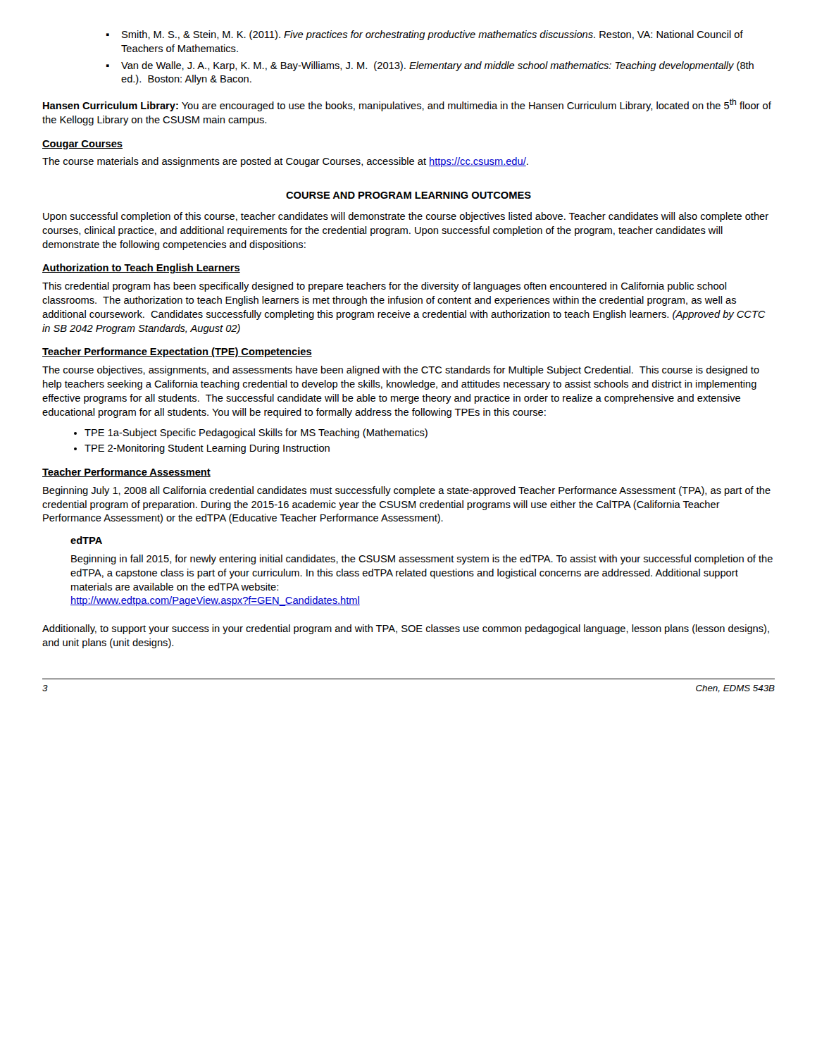Smith, M. S., & Stein, M. K. (2011). Five practices for orchestrating productive mathematics discussions. Reston, VA: National Council of Teachers of Mathematics.
Van de Walle, J. A., Karp, K. M., & Bay-Williams, J. M. (2013). Elementary and middle school mathematics: Teaching developmentally (8th ed.). Boston: Allyn & Bacon.
Hansen Curriculum Library: You are encouraged to use the books, manipulatives, and multimedia in the Hansen Curriculum Library, located on the 5th floor of the Kellogg Library on the CSUSM main campus.
Cougar Courses
The course materials and assignments are posted at Cougar Courses, accessible at https://cc.csusm.edu/.
COURSE AND PROGRAM LEARNING OUTCOMES
Upon successful completion of this course, teacher candidates will demonstrate the course objectives listed above. Teacher candidates will also complete other courses, clinical practice, and additional requirements for the credential program. Upon successful completion of the program, teacher candidates will demonstrate the following competencies and dispositions:
Authorization to Teach English Learners
This credential program has been specifically designed to prepare teachers for the diversity of languages often encountered in California public school classrooms. The authorization to teach English learners is met through the infusion of content and experiences within the credential program, as well as additional coursework. Candidates successfully completing this program receive a credential with authorization to teach English learners. (Approved by CCTC in SB 2042 Program Standards, August 02)
Teacher Performance Expectation (TPE) Competencies
The course objectives, assignments, and assessments have been aligned with the CTC standards for Multiple Subject Credential. This course is designed to help teachers seeking a California teaching credential to develop the skills, knowledge, and attitudes necessary to assist schools and district in implementing effective programs for all students. The successful candidate will be able to merge theory and practice in order to realize a comprehensive and extensive educational program for all students. You will be required to formally address the following TPEs in this course:
TPE 1a-Subject Specific Pedagogical Skills for MS Teaching (Mathematics)
TPE 2-Monitoring Student Learning During Instruction
Teacher Performance Assessment
Beginning July 1, 2008 all California credential candidates must successfully complete a state-approved Teacher Performance Assessment (TPA), as part of the credential program of preparation. During the 2015-16 academic year the CSUSM credential programs will use either the CalTPA (California Teacher Performance Assessment) or the edTPA (Educative Teacher Performance Assessment).
edTPA
Beginning in fall 2015, for newly entering initial candidates, the CSUSM assessment system is the edTPA. To assist with your successful completion of the edTPA, a capstone class is part of your curriculum. In this class edTPA related questions and logistical concerns are addressed. Additional support materials are available on the edTPA website:
http://www.edtpa.com/PageView.aspx?f=GEN_Candidates.html
Additionally, to support your success in your credential program and with TPA, SOE classes use common pedagogical language, lesson plans (lesson designs), and unit plans (unit designs).
3
Chen, EDMS 543B